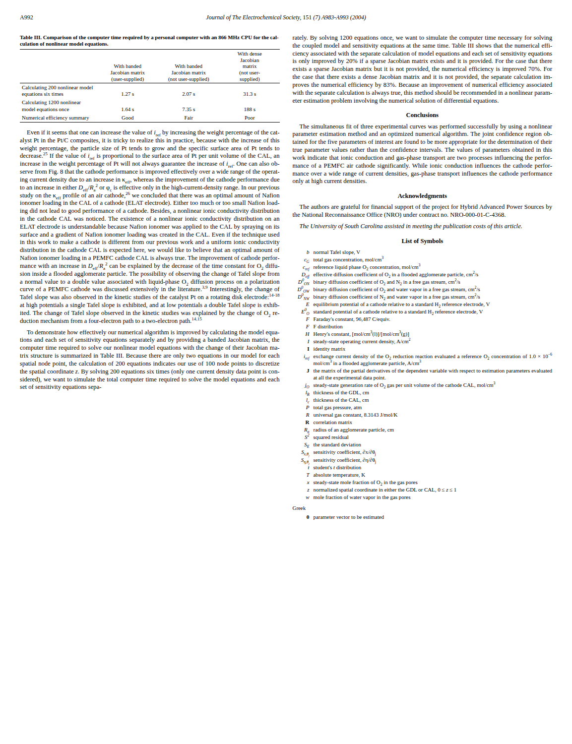A992
Journal of The Electrochemical Society, 151 (7) A983-A993 (2004)
Table III. Comparison of the computer time required by a personal computer with an 866 MHz CPU for the calculation of nonlinear model equations.
| | With banded Jacobian matrix (user-supplied) | With banded Jacobian matrix (not user-supplied) | With dense Jacobian matrix (not user- supplied) |
| --- | --- | --- | --- |
| Calculating 200 nonlinear model equations six times | 1.27 s | 2.07 s | 31.3 s |
| Calculating 1200 nonlinear model equations once | 1.64 s | 7.35 s | 188 s |
| Numerical efficiency summary | Good | Fair | Poor |
Even if it seems that one can increase the value of iref by increasing the weight percentage of the catalyst Pt in the Pt/C composites, it is tricky to realize this in practice, because with the increase of this weight percentage, the particle size of Pt tends to grow and the specific surface area of Pt tends to decrease.25 If the value of iref is proportional to the surface area of Pt per unit volume of the CAL, an increase in the weight percentage of Pt will not always guarantee the increase of iref. One can also observe from Fig. 8 that the cathode performance is improved effectively over a wide range of the operating current density due to an increase in κeff, whereas the improvement of the cathode performance due to an increase in either Deff/Ra2 or φc is effective only in the high-current-density range. In our previous study on the κeff profile of an air cathode,26 we concluded that there was an optimal amount of Nafion ionomer loading in the CAL of a cathode (ELAT electrode). Either too much or too small Nafion loading did not lead to good performance of a cathode. Besides, a nonlinear ionic conductivity distribution in the cathode CAL was noticed. The existence of a nonlinear ionic conductivity distribution on an ELAT electrode is understandable because Nafion ionomer was applied to the CAL by spraying on its surface and a gradient of Nafion ionomer loading was created in the CAL. Even if the technique used in this work to make a cathode is different from our previous work and a uniform ionic conductivity distribution in the cathode CAL is expected here, we would like to believe that an optimal amount of Nafion ionomer loading in a PEMFC cathode CAL is always true. The improvement of cathode performance with an increase in Deff/Ra2 can be explained by the decrease of the time constant for O2 diffusion inside a flooded agglomerate particle. The possibility of observing the change of Tafel slope from a normal value to a double value associated with liquid-phase O2 diffusion process on a polarization curve of a PEMFC cathode was discussed extensively in the literature.3,9 Interestingly, the change of Tafel slope was also observed in the kinetic studies of the catalyst Pt on a rotating disk electrode:14-18 at high potentials a single Tafel slope is exhibited, and at low potentials a double Tafel slope is exhibited. The change of Tafel slope observed in the kinetic studies was explained by the change of O2 reduction mechanism from a four-electron path to a two-electron path.14,15
To demonstrate how effectively our numerical algorithm is improved by calculating the model equations and each set of sensitivity equations separately and by providing a banded Jacobian matrix, the computer time required to solve our nonlinear model equations with the change of their Jacobian matrix structure is summarized in Table III. Because there are only two equations in our model for each spatial node point, the calculation of 200 equations indicates our use of 100 node points to discretize the spatial coordinate z. By solving 200 equations six times (only one current density data point is considered), we want to simulate the total computer time required to solve the model equations and each set of sensitivity equations sepa-
rately. By solving 1200 equations once, we want to simulate the computer time necessary for solving the coupled model and sensitivity equations at the same time. Table III shows that the numerical efficiency associated with the separate calculation of model equations and each set of sensitivity equations is only improved by 20% if a sparse Jacobian matrix exists and it is provided. For the case that there exists a sparse Jacobian matrix but it is not provided, the numerical efficiency is improved 70%. For the case that there exists a dense Jacobian matrix and it is not provided, the separate calculation improves the numerical efficiency by 83%. Because an improvement of numerical efficiency associated with the separate calculation is always true, this method should be recommended in a nonlinear parameter estimation problem involving the numerical solution of differential equations.
Conclusions
The simultaneous fit of three experimental curves was performed successfully by using a nonlinear parameter estimation method and an optimized numerical algorithm. The joint confidence region obtained for the five parameters of interest are found to be more appropriate for the determination of their true parameter values rather than the confidence intervals. The values of parameters obtained in this work indicate that ionic conduction and gas-phase transport are two processes influencing the performance of a PEMFC air cathode significantly. While ionic conduction influences the cathode performance over a wide range of current densities, gas-phase transport influences the cathode performance only at high current densities.
Acknowledgments
The authors are grateful for financial support of the project for Hybrid Advanced Power Sources by the National Reconnaissance Office (NRO) under contract no. NRO-000-01-C-4368.
The University of South Carolina assisted in meeting the publication costs of this article.
List of Symbols
b
normal Tafel slope, V
cG
total gas concentration, mol/cm3
cref
reference liquid phase O2 concentration, mol/cm3
Deff
effective diffusion coefficient of O2 in a flooded agglomerate particle, cm2/s
D0ON
binary diffusion coefficient of O2 and N2 in a free gas stream, cm2/s
D0OW
binary diffusion coefficient of O2 and water vapor in a free gas stream, cm2/s
D0NW
binary diffusion coefficient of N2 and water vapor in a free gas stream, cm2/s
E
equilibrium potential of a cathode relative to a standard H2 reference electrode, V
E0O
standard potential of a cathode relative to a standard H2 reference electrode, V
F
Faraday's constant, 96,487 C/equiv.
F
F distribution
H
Henry's constant, [mol/cm3(l)]/[mol/cm3(g)]
I
steady-state operating current density, A/cm2
I
identity matrix
iref
exchange current density of the O2 reduction reaction evaluated a reference O2 concentration of 1.0 × 10−6 mol/cm3 in a flooded agglomerate particle, A/cm3
J
the matrix of the partial derivatives of the dependent variable with respect to estimation parameters evaluated at all the experimental data point.
jO
steady-state generation rate of O2 gas per unit volume of the cathode CAL, mol/cm3
lB
thickness of the GDL, cm
lc
thickness of the CAL, cm
P
total gas pressure, atm
R
universal gas constant, 8.3143 J/mol/K
R
correlation matrix
Ra
radius of an agglomerate particle, cm
S2
squared residual
SE
the standard deviation
Sx,θj
sensitivity coefficient, ∂x/∂θj
Sη,θj
sensitivity coefficient, ∂η/∂θj
t
student's t distribution
T
absolute temperature, K
x
steady-state mole fraction of O2 in the gas pores
z
normalized spatial coordinate in either the GDL or CAL, 0 ≤ z ≤ 1
w
mole fraction of water vapor in the gas pores
Greek
θ
parameter vector to be estimated